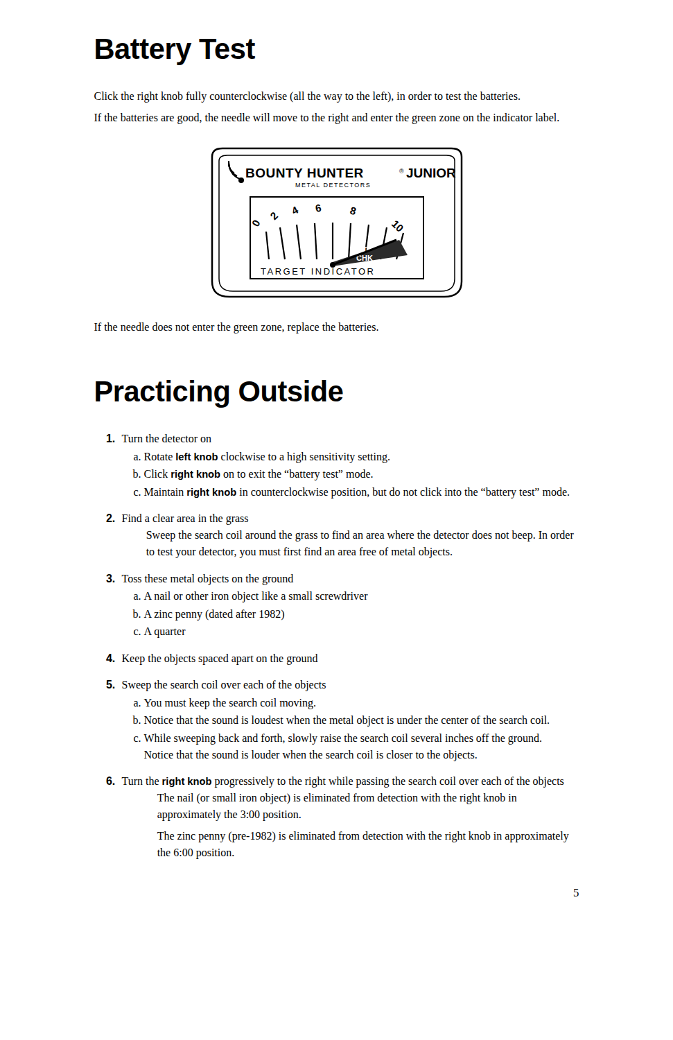Battery Test
Click the right knob fully counterclockwise (all the way to the left), in order to test the batteries.
If the batteries are good, the needle will move to the right and enter the green zone on the indicator label.
BOUNTY HUNTER ® JUNIOR METAL DETECTORS 0 2 4 6 8 10 BAT CHK TARGET INDICATOR
If the needle does not enter the green zone, replace the batteries.
Practicing Outside
Turn the detector on
Rotate left knob clockwise to a high sensitivity setting.
Click right knob on to exit the “battery test” mode.
Maintain right knob in counterclockwise position, but do not click into the “battery test” mode.
Find a clear area in the grass
Sweep the search coil around the grass to find an area where the detector does not beep. In order to test your detector, you must first find an area free of metal objects.
Toss these metal objects on the ground
A nail or other iron object like a small screwdriver
A zinc penny (dated after 1982)
A quarter
Keep the objects spaced apart on the ground
Sweep the search coil over each of the objects
You must keep the search coil moving.
Notice that the sound is loudest when the metal object is under the center of the search coil.
While sweeping back and forth, slowly raise the search coil several inches off the ground.
Notice that the sound is louder when the search coil is closer to the objects.
Turn the right knob progressively to the right while passing the search coil over each of the objects
The nail (or small iron object) is eliminated from detection with the right knob in approximately the 3:00 position.
The zinc penny (pre-1982) is eliminated from detection with the right knob in approximately the 6:00 position.
5